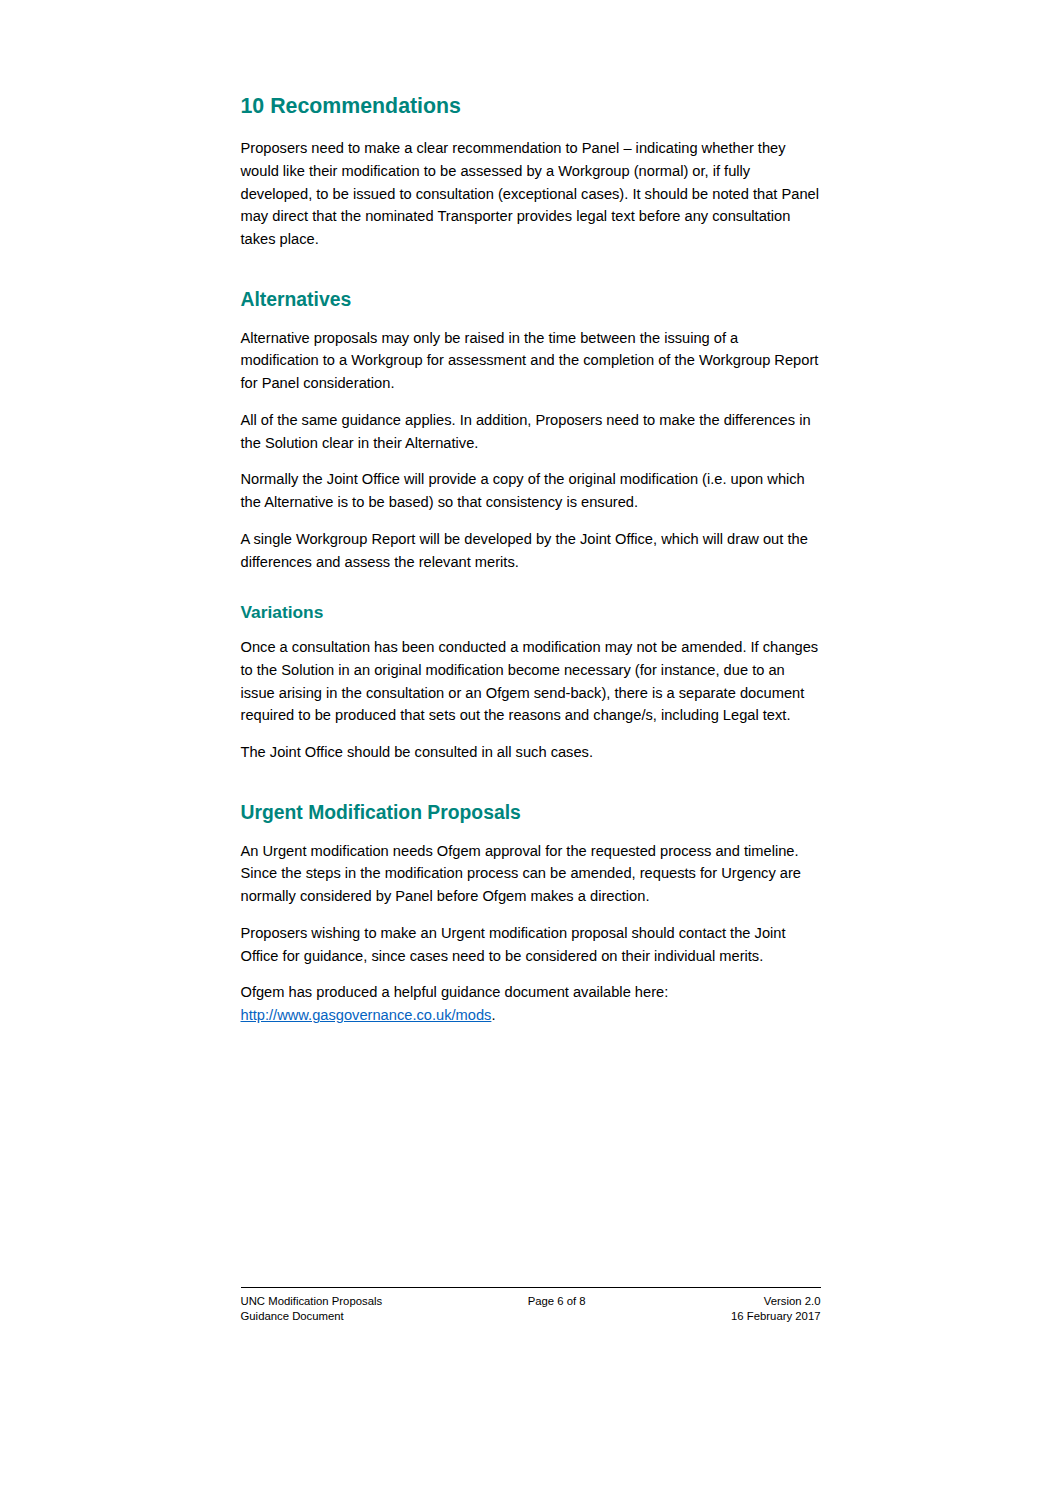10 Recommendations
Proposers need to make a clear recommendation to Panel – indicating whether they would like their modification to be assessed by a Workgroup (normal) or, if fully developed, to be issued to consultation (exceptional cases). It should be noted that Panel may direct that the nominated Transporter provides legal text before any consultation takes place.
Alternatives
Alternative proposals may only be raised in the time between the issuing of a modification to a Workgroup for assessment and the completion of the Workgroup Report for Panel consideration.
All of the same guidance applies. In addition, Proposers need to make the differences in the Solution clear in their Alternative.
Normally the Joint Office will provide a copy of the original modification (i.e. upon which the Alternative is to be based) so that consistency is ensured.
A single Workgroup Report will be developed by the Joint Office, which will draw out the differences and assess the relevant merits.
Variations
Once a consultation has been conducted a modification may not be amended. If changes to the Solution in an original modification become necessary (for instance, due to an issue arising in the consultation or an Ofgem send-back), there is a separate document required to be produced that sets out the reasons and change/s, including Legal text.
The Joint Office should be consulted in all such cases.
Urgent Modification Proposals
An Urgent modification needs Ofgem approval for the requested process and timeline. Since the steps in the modification process can be amended, requests for Urgency are normally considered by Panel before Ofgem makes a direction.
Proposers wishing to make an Urgent modification proposal should contact the Joint Office for guidance, since cases need to be considered on their individual merits.
Ofgem has produced a helpful guidance document available here:
http://www.gasgovernance.co.uk/mods.
UNC Modification Proposals
Guidance Document
Page 6 of 8
Version 2.0
16 February 2017